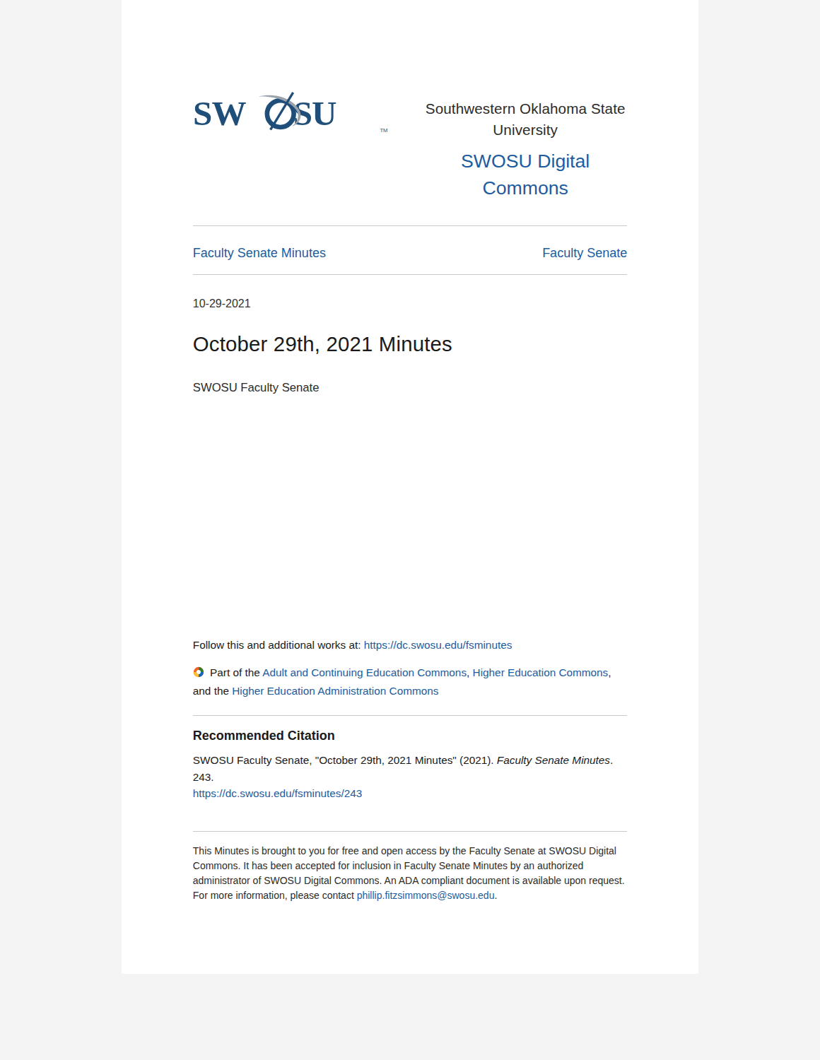SWOSU SW SU TM
Southwestern Oklahoma State University
SWOSU Digital Commons
Faculty Senate Minutes
Faculty Senate
10-29-2021
October 29th, 2021 Minutes
SWOSU Faculty Senate
Follow this and additional works at: https://dc.swosu.edu/fsminutes
Part of the Adult and Continuing Education Commons, Higher Education Commons, and the Higher Education Administration Commons
Recommended Citation
SWOSU Faculty Senate, "October 29th, 2021 Minutes" (2021). Faculty Senate Minutes. 243.
https://dc.swosu.edu/fsminutes/243
This Minutes is brought to you for free and open access by the Faculty Senate at SWOSU Digital Commons. It has been accepted for inclusion in Faculty Senate Minutes by an authorized administrator of SWOSU Digital Commons. An ADA compliant document is available upon request. For more information, please contact phillip.fitzsimmons@swosu.edu.